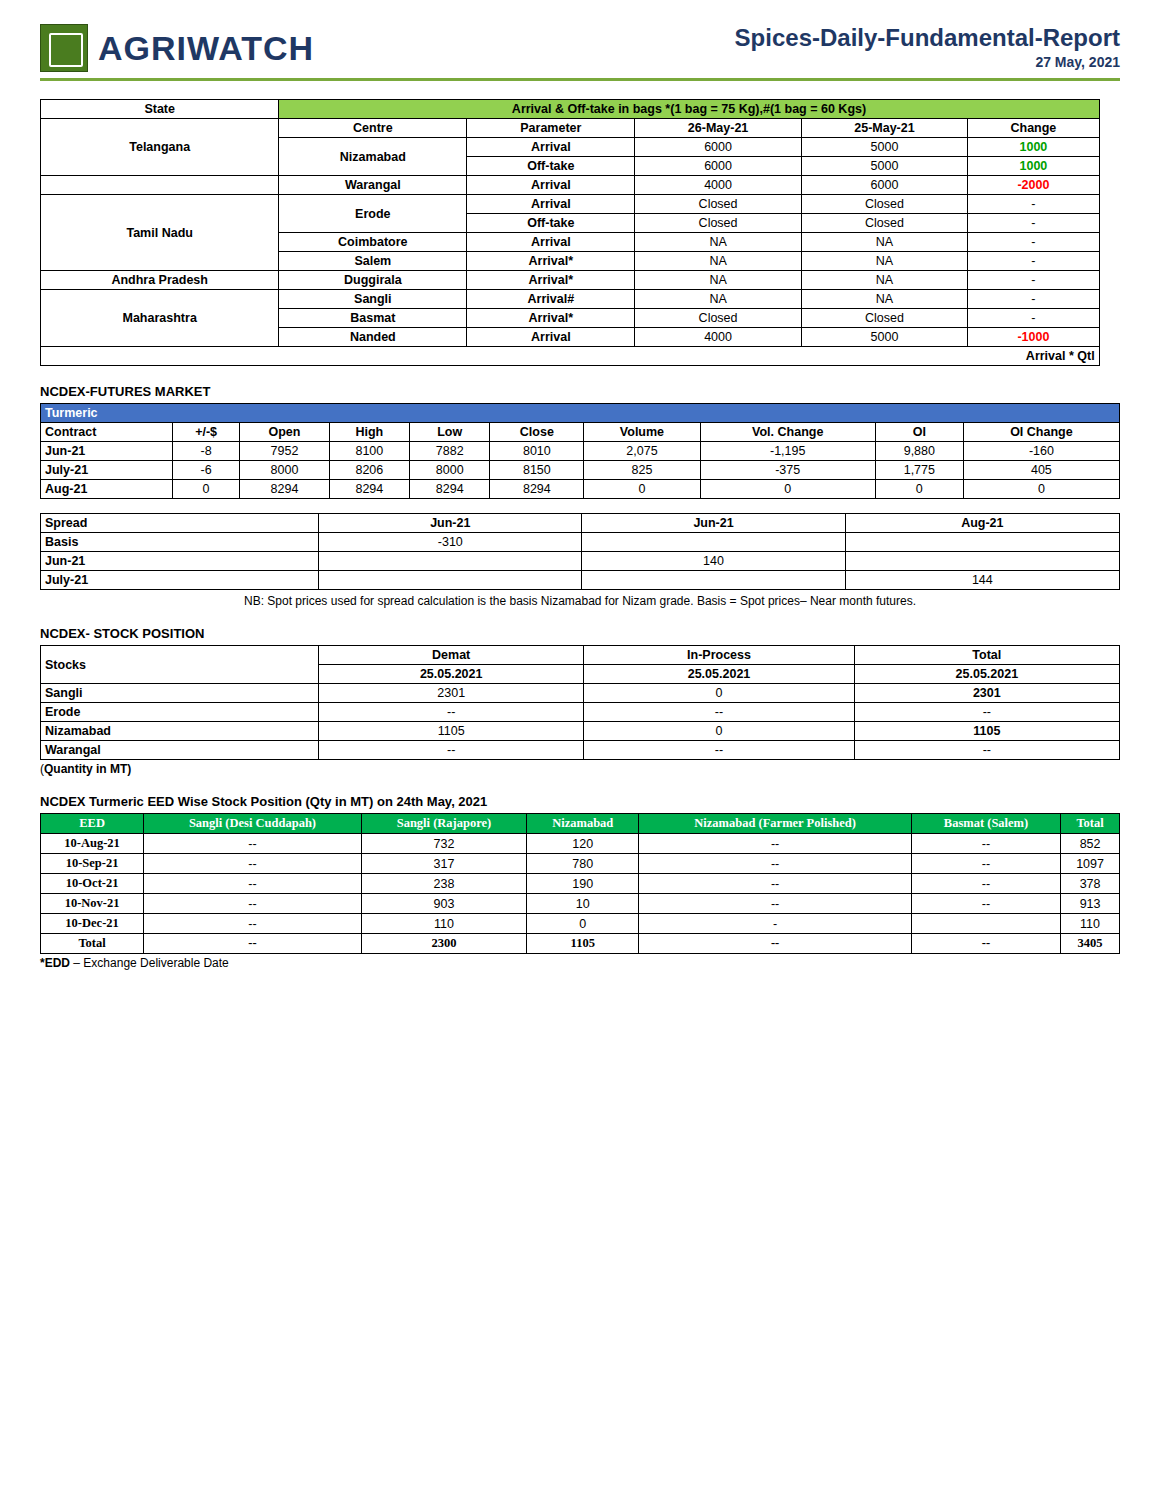AGRIWATCH
Spices-Daily-Fundamental-Report
27 May, 2021
| State | Arrival & Off-take in bags *(1 bag = 75 Kg),#(1 bag = 60 Kgs) | |
| Telangana | Centre | Parameter | 26-May-21 | 25-May-21 | Change | |
| Nizamabad | Arrival | 6000 | 5000 | 1000 | |
| Off-take | 6000 | 5000 | 1000 | |
| | Warangal | Arrival | 4000 | 6000 | -2000 | |
| Tamil Nadu | Erode | Arrival | Closed | Closed | - | |
| Off-take | Closed | Closed | - | |
| Coimbatore | Arrival | NA | NA | - | |
| Salem | Arrival* | NA | NA | - | |
| Andhra Pradesh | Duggirala | Arrival* | NA | NA | - | |
| Maharashtra | Sangli | Arrival# | NA | NA | - | |
| Basmat | Arrival* | Closed | Closed | - | |
| Nanded | Arrival | 4000 | 5000 | -1000 | |
| Arrival * Qtl | |
NCDEX-FUTURES MARKET
| Turmeric |
| Contract | +/-$ | Open | High | Low | Close | Volume | Vol. Change | OI | OI Change |
| Jun-21 | -8 | 7952 | 8100 | 7882 | 8010 | 2,075 | -1,195 | 9,880 | -160 |
| July-21 | -6 | 8000 | 8206 | 8000 | 8150 | 825 | -375 | 1,775 | 405 |
| Aug-21 | 0 | 8294 | 8294 | 8294 | 8294 | 0 | 0 | 0 | 0 |
| Spread | Jun-21 | Jun-21 | Aug-21 |
| Basis | -310 | | |
| Jun-21 | | 140 | |
| July-21 | | | 144 |
NB: Spot prices used for spread calculation is the basis Nizamabad for Nizam grade. Basis = Spot prices– Near month futures.
NCDEX- STOCK POSITION
| Stocks | Demat | In-Process | Total |
| 25.05.2021 | 25.05.2021 | 25.05.2021 |
| Sangli | 2301 | 0 | 2301 |
| Erode | -- | -- | -- |
| Nizamabad | 1105 | 0 | 1105 |
| Warangal | -- | -- | -- |
(Quantity in MT)
NCDEX Turmeric EED Wise Stock Position (Qty in MT) on 24th May, 2021
| EED | Sangli (Desi Cuddapah) | Sangli (Rajapore) | Nizamabad | Nizamabad (Farmer Polished) | Basmat (Salem) | Total |
| --- | --- | --- | --- | --- | --- | --- |
| 10-Aug-21 | -- | 732 | 120 | -- | -- | 852 |
| 10-Sep-21 | -- | 317 | 780 | -- | -- | 1097 |
| 10-Oct-21 | -- | 238 | 190 | -- | -- | 378 |
| 10-Nov-21 | -- | 903 | 10 | -- | -- | 913 |
| 10-Dec-21 | -- | 110 | 0 | - | | 110 |
| Total | -- | 2300 | 1105 | -- | -- | 3405 |
*EDD – Exchange Deliverable Date